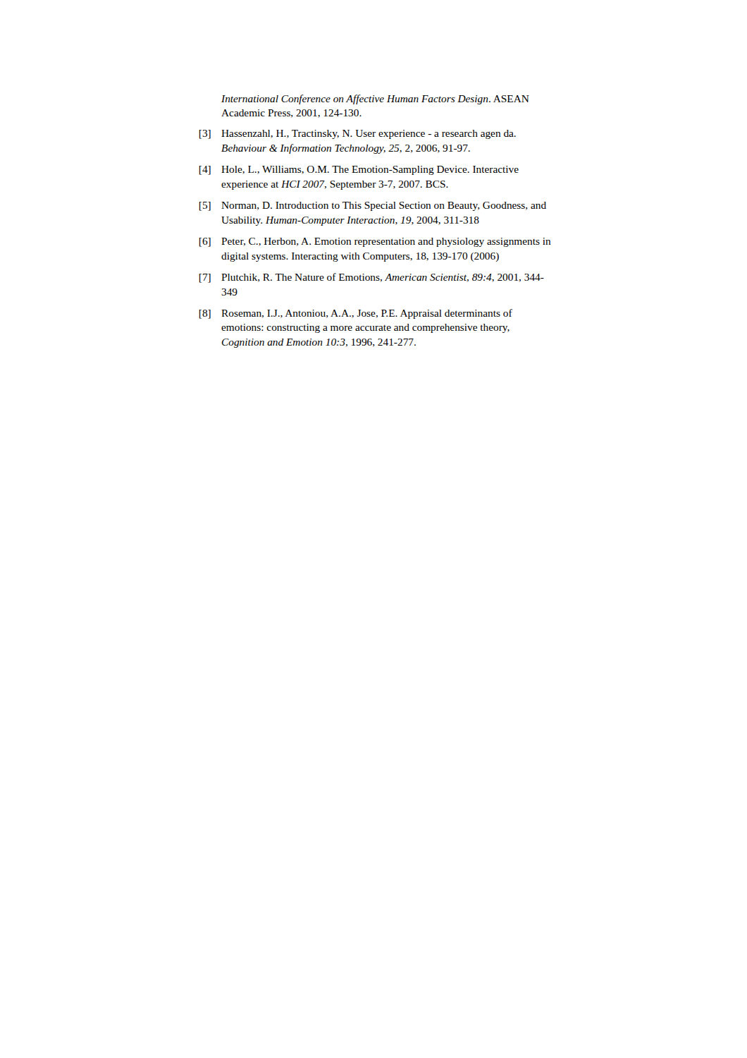International Conference on Affective Human Factors Design. ASEAN Academic Press, 2001, 124-130.
[3] Hassenzahl, H., Tractinsky, N. User experience - a research agen da. Behaviour & Information Technology, 25, 2, 2006, 91-97.
[4] Hole, L., Williams, O.M. The Emotion-Sampling Device. Interactive experience at HCI 2007, September 3-7, 2007. BCS.
[5] Norman, D. Introduction to This Special Section on Beauty, Goodness, and Usability. Human-Computer Interaction, 19, 2004, 311-318
[6] Peter, C., Herbon, A. Emotion representation and physiology assignments in digital systems. Interacting with Computers, 18, 139-170 (2006)
[7] Plutchik, R. The Nature of Emotions, American Scientist, 89:4, 2001, 344-349
[8] Roseman, I.J., Antoniou, A.A., Jose, P.E. Appraisal determinants of emotions: constructing a more accurate and comprehensive theory, Cognition and Emotion 10:3, 1996, 241-277.